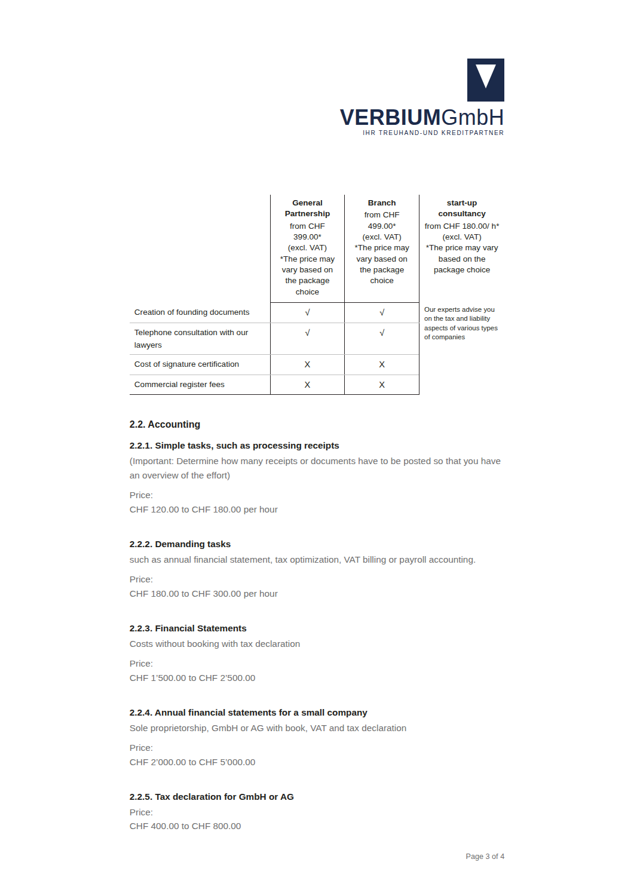VERBIUMGmbH
IHR TREUHAND-UND KREDITPARTNER
| | General Partnership from CHF 399.00* (excl. VAT) *The price may vary based on the package choice | Branch from CHF 499.00* (excl. VAT) *The price may vary based on the package choice | start-up consultancy from CHF 180.00/ h* (excl. VAT) *The price may vary based on the package choice |
| --- | --- | --- | --- |
| Creation of founding documents | √ | √ | Our experts advise you on the tax and liability aspects of various types of companies |
| Telephone consultation with our lawyers | √ | √ |
| Cost of signature certification | X | X |
| Commercial register fees | X | X |
2.2. Accounting
2.2.1. Simple tasks, such as processing receipts
(Important: Determine how many receipts or documents have to be posted so that you have an overview of the effort)
Price:
CHF 120.00 to CHF 180.00 per hour
2.2.2. Demanding tasks
such as annual financial statement, tax optimization, VAT billing or payroll accounting.
Price:
CHF 180.00 to CHF 300.00 per hour
2.2.3. Financial Statements
Costs without booking with tax declaration
Price:
CHF 1’500.00 to CHF 2’500.00
2.2.4. Annual financial statements for a small company
Sole proprietorship, GmbH or AG with book, VAT and tax declaration
Price:
CHF 2’000.00 to CHF 5’000.00
2.2.5. Tax declaration for GmbH or AG
Price:
CHF 400.00 to CHF 800.00
Page 3 of 4